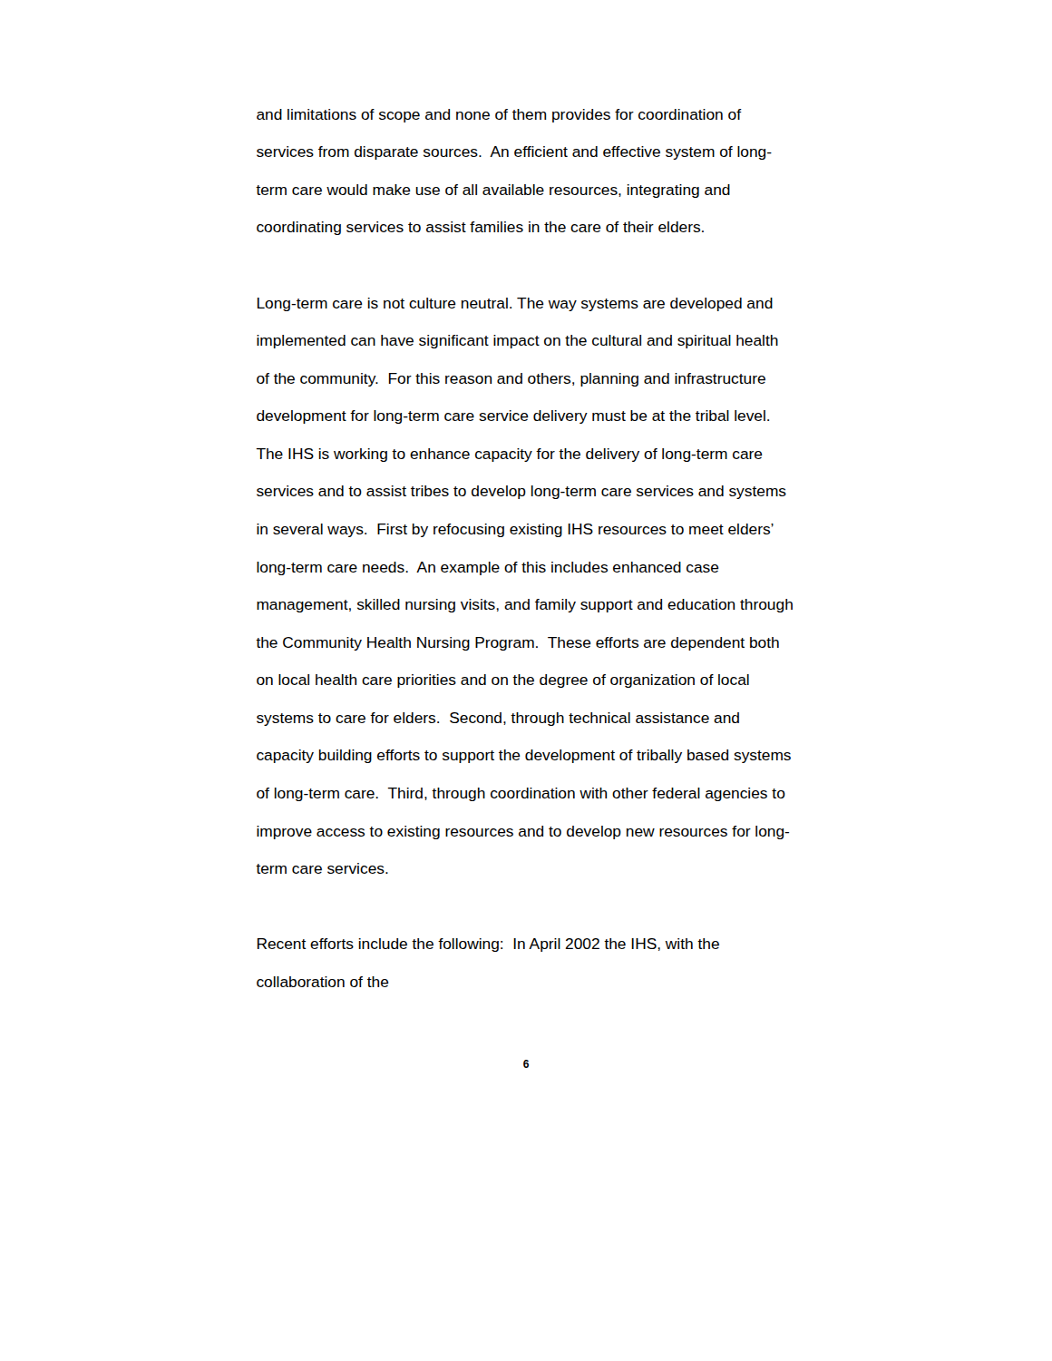and limitations of scope and none of them provides for coordination of services from disparate sources. An efficient and effective system of long-term care would make use of all available resources, integrating and coordinating services to assist families in the care of their elders.
Long-term care is not culture neutral. The way systems are developed and implemented can have significant impact on the cultural and spiritual health of the community. For this reason and others, planning and infrastructure development for long-term care service delivery must be at the tribal level. The IHS is working to enhance capacity for the delivery of long-term care services and to assist tribes to develop long-term care services and systems in several ways. First by refocusing existing IHS resources to meet elders’ long-term care needs. An example of this includes enhanced case management, skilled nursing visits, and family support and education through the Community Health Nursing Program. These efforts are dependent both on local health care priorities and on the degree of organization of local systems to care for elders. Second, through technical assistance and capacity building efforts to support the development of tribally based systems of long-term care. Third, through coordination with other federal agencies to improve access to existing resources and to develop new resources for long-term care services.
Recent efforts include the following: In April 2002 the IHS, with the collaboration of the
6